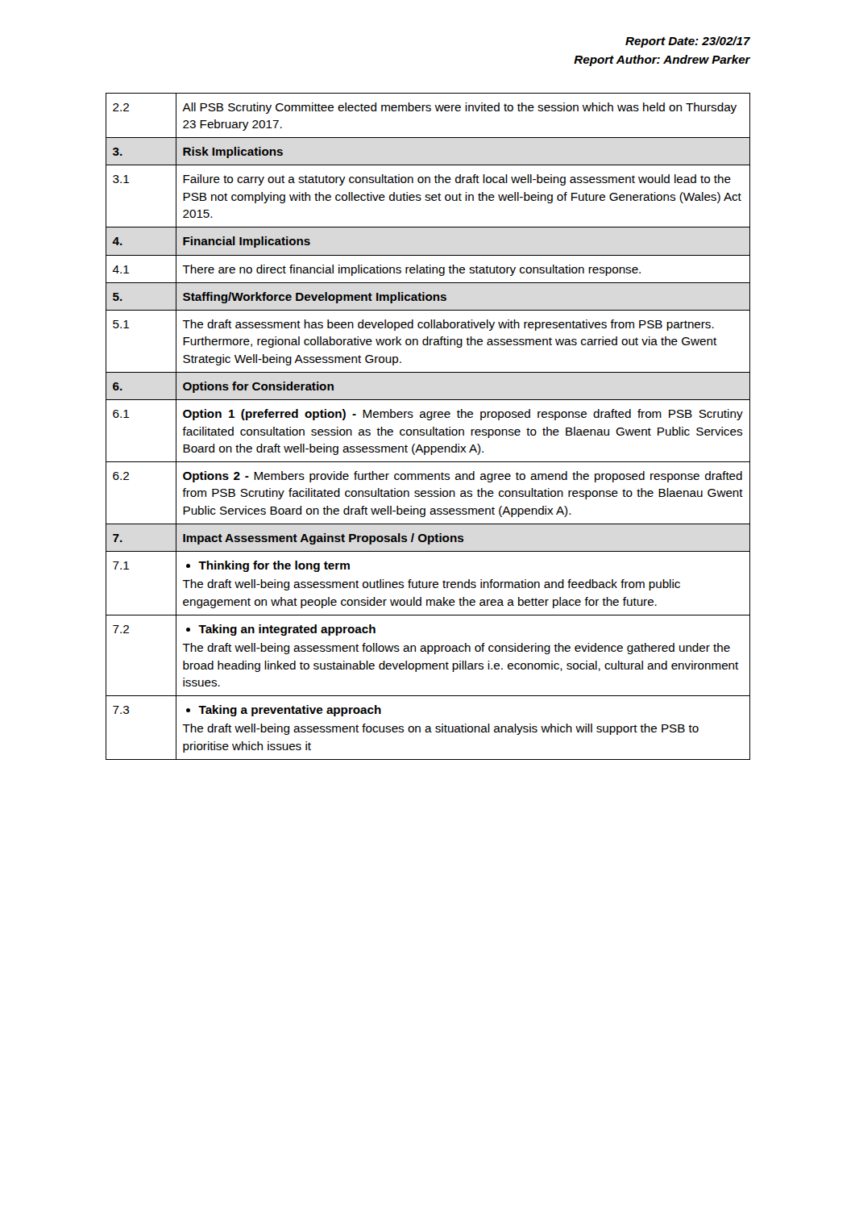Report Date: 23/02/17
Report Author: Andrew Parker
| 2.2 | All PSB Scrutiny Committee elected members were invited to the session which was held on Thursday 23 February 2017. |
| 3. | Risk Implications |
| 3.1 | Failure to carry out a statutory consultation on the draft local well-being assessment would lead to the PSB not complying with the collective duties set out in the well-being of Future Generations (Wales) Act 2015. |
| 4. | Financial Implications |
| 4.1 | There are no direct financial implications relating the statutory consultation response. |
| 5. | Staffing/Workforce Development Implications |
| 5.1 | The draft assessment has been developed collaboratively with representatives from PSB partners. Furthermore, regional collaborative work on drafting the assessment was carried out via the Gwent Strategic Well-being Assessment Group. |
| 6. | Options for Consideration |
| 6.1 | Option 1 (preferred option) - Members agree the proposed response drafted from PSB Scrutiny facilitated consultation session as the consultation response to the Blaenau Gwent Public Services Board on the draft well-being assessment (Appendix A). |
| 6.2 | Options 2 - Members provide further comments and agree to amend the proposed response drafted from PSB Scrutiny facilitated consultation session as the consultation response to the Blaenau Gwent Public Services Board on the draft well-being assessment (Appendix A). |
| 7. | Impact Assessment Against Proposals / Options |
| 7.1 | Thinking for the long term The draft well-being assessment outlines future trends information and feedback from public engagement on what people consider would make the area a better place for the future. |
| 7.2 | Taking an integrated approach The draft well-being assessment follows an approach of considering the evidence gathered under the broad heading linked to sustainable development pillars i.e. economic, social, cultural and environment issues. |
| 7.3 | Taking a preventative approach The draft well-being assessment focuses on a situational analysis which will support the PSB to prioritise which issues it |